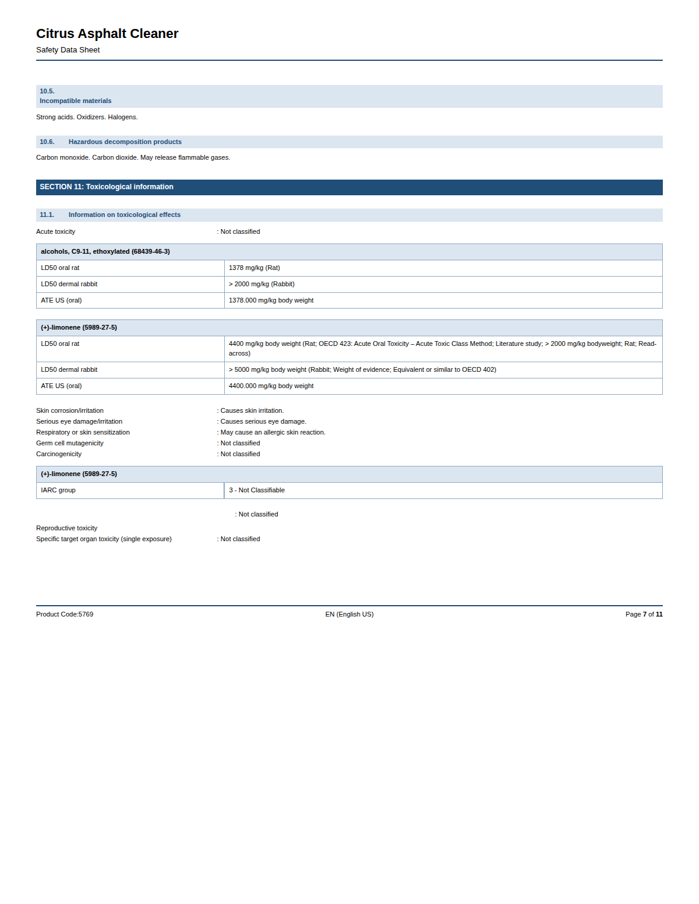Citrus Asphalt Cleaner
Safety Data Sheet
10.5.
Incompatible materials
Strong acids. Oxidizers. Halogens.
10.6. Hazardous decomposition products
Carbon monoxide. Carbon dioxide. May release flammable gases.
SECTION 11: Toxicological information
11.1. Information on toxicological effects
| Acute toxicity | : Not classified |
| alcohols, C9-11, ethoxylated (68439-46-3) |
| --- |
| LD50 oral rat | 1378 mg/kg (Rat) |
| LD50 dermal rabbit | > 2000 mg/kg (Rabbit) |
| ATE US (oral) | 1378.000 mg/kg body weight |
| (+)-limonene (5989-27-5) |
| --- |
| LD50 oral rat | 4400 mg/kg body weight (Rat; OECD 423: Acute Oral Toxicity – Acute Toxic Class Method; Literature study; > 2000 mg/kg bodyweight; Rat; Read-across) |
| LD50 dermal rabbit | > 5000 mg/kg body weight (Rabbit; Weight of evidence; Equivalent or similar to OECD 402) |
| ATE US (oral) | 4400.000 mg/kg body weight |
| Skin corrosion/irritation | : Causes skin irritation. |
| Serious eye damage/irritation | : Causes serious eye damage. |
| Respiratory or skin sensitization | : May cause an allergic skin reaction. |
| Germ cell mutagenicity | : Not classified |
| Carcinogenicity | : Not classified |
| (+)-limonene (5989-27-5) |
| --- |
| IARC group | 3 - Not Classifiable |
: Not classified
| Reproductive toxicity | |
| Specific target organ toxicity (single exposure) | : Not classified |
Product Code:5769 EN (English US) Page 7 of 11